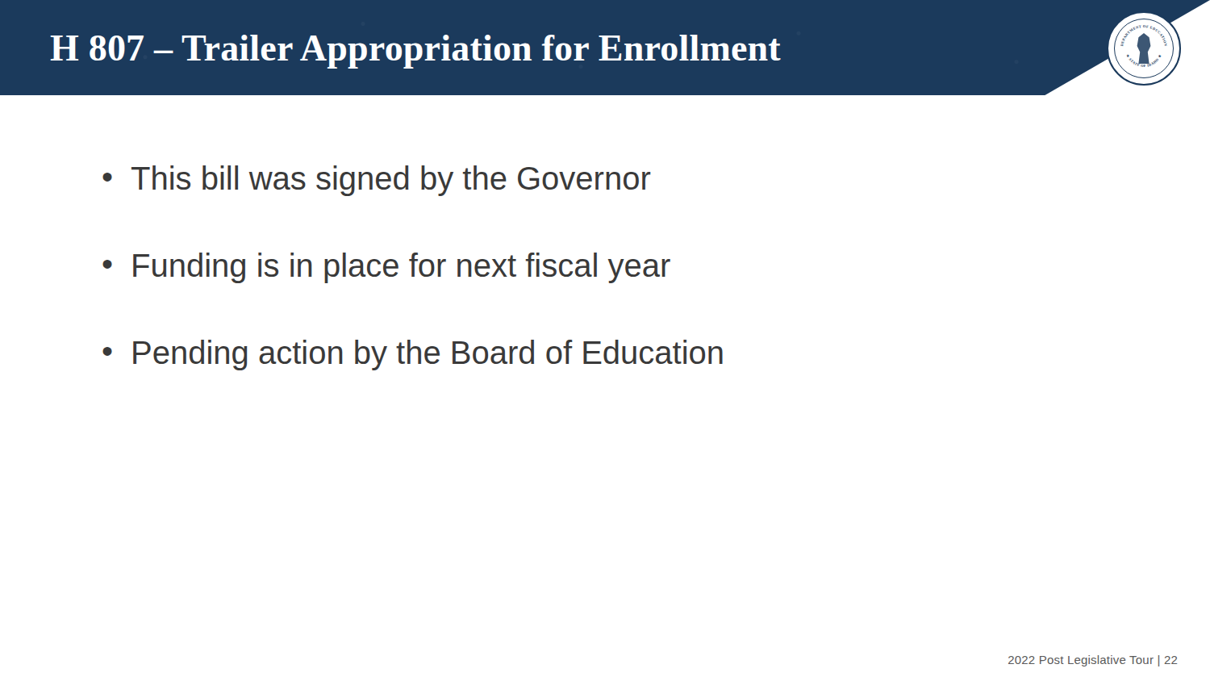H 807 – Trailer Appropriation for Enrollment
DEPARTMENT OF EDUCATION ★ STATE OF IDAHO ★
This bill was signed by the Governor
Funding is in place for next fiscal year
Pending action by the Board of Education
2022 Post Legislative Tour | 22